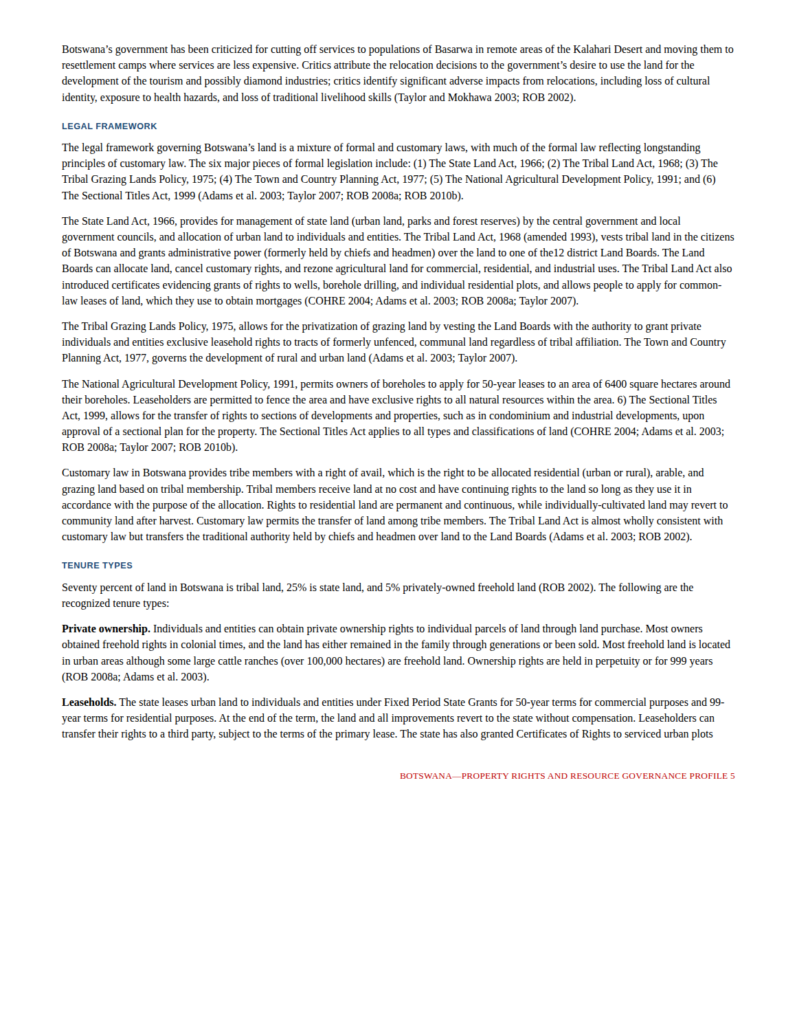Botswana’s government has been criticized for cutting off services to populations of Basarwa in remote areas of the Kalahari Desert and moving them to resettlement camps where services are less expensive. Critics attribute the relocation decisions to the government’s desire to use the land for the development of the tourism and possibly diamond industries; critics identify significant adverse impacts from relocations, including loss of cultural identity, exposure to health hazards, and loss of traditional livelihood skills (Taylor and Mokhawa 2003; ROB 2002).
Legal Framework
The legal framework governing Botswana’s land is a mixture of formal and customary laws, with much of the formal law reflecting longstanding principles of customary law. The six major pieces of formal legislation include: (1) The State Land Act, 1966; (2) The Tribal Land Act, 1968; (3) The Tribal Grazing Lands Policy, 1975; (4) The Town and Country Planning Act, 1977; (5) The National Agricultural Development Policy, 1991; and (6) The Sectional Titles Act, 1999 (Adams et al. 2003; Taylor 2007; ROB 2008a; ROB 2010b).
The State Land Act, 1966, provides for management of state land (urban land, parks and forest reserves) by the central government and local government councils, and allocation of urban land to individuals and entities. The Tribal Land Act, 1968 (amended 1993), vests tribal land in the citizens of Botswana and grants administrative power (formerly held by chiefs and headmen) over the land to one of the12 district Land Boards. The Land Boards can allocate land, cancel customary rights, and rezone agricultural land for commercial, residential, and industrial uses. The Tribal Land Act also introduced certificates evidencing grants of rights to wells, borehole drilling, and individual residential plots, and allows people to apply for common-law leases of land, which they use to obtain mortgages (COHRE 2004; Adams et al. 2003; ROB 2008a; Taylor 2007).
The Tribal Grazing Lands Policy, 1975, allows for the privatization of grazing land by vesting the Land Boards with the authority to grant private individuals and entities exclusive leasehold rights to tracts of formerly unfenced, communal land regardless of tribal affiliation. The Town and Country Planning Act, 1977, governs the development of rural and urban land (Adams et al. 2003; Taylor 2007).
The National Agricultural Development Policy, 1991, permits owners of boreholes to apply for 50-year leases to an area of 6400 square hectares around their boreholes. Leaseholders are permitted to fence the area and have exclusive rights to all natural resources within the area. 6) The Sectional Titles Act, 1999, allows for the transfer of rights to sections of developments and properties, such as in condominium and industrial developments, upon approval of a sectional plan for the property. The Sectional Titles Act applies to all types and classifications of land (COHRE 2004; Adams et al. 2003; ROB 2008a; Taylor 2007; ROB 2010b).
Customary law in Botswana provides tribe members with a right of avail, which is the right to be allocated residential (urban or rural), arable, and grazing land based on tribal membership. Tribal members receive land at no cost and have continuing rights to the land so long as they use it in accordance with the purpose of the allocation. Rights to residential land are permanent and continuous, while individually-cultivated land may revert to community land after harvest. Customary law permits the transfer of land among tribe members. The Tribal Land Act is almost wholly consistent with customary law but transfers the traditional authority held by chiefs and headmen over land to the Land Boards (Adams et al. 2003; ROB 2002).
Tenure Types
Seventy percent of land in Botswana is tribal land, 25% is state land, and 5% privately-owned freehold land (ROB 2002). The following are the recognized tenure types:
Private ownership. Individuals and entities can obtain private ownership rights to individual parcels of land through land purchase. Most owners obtained freehold rights in colonial times, and the land has either remained in the family through generations or been sold. Most freehold land is located in urban areas although some large cattle ranches (over 100,000 hectares) are freehold land. Ownership rights are held in perpetuity or for 999 years (ROB 2008a; Adams et al. 2003).
Leaseholds. The state leases urban land to individuals and entities under Fixed Period State Grants for 50-year terms for commercial purposes and 99-year terms for residential purposes. At the end of the term, the land and all improvements revert to the state without compensation. Leaseholders can transfer their rights to a third party, subject to the terms of the primary lease. The state has also granted Certificates of Rights to serviced urban plots
BOTSWANA—PROPERTY RIGHTS AND RESOURCE GOVERNANCE PROFILE 5